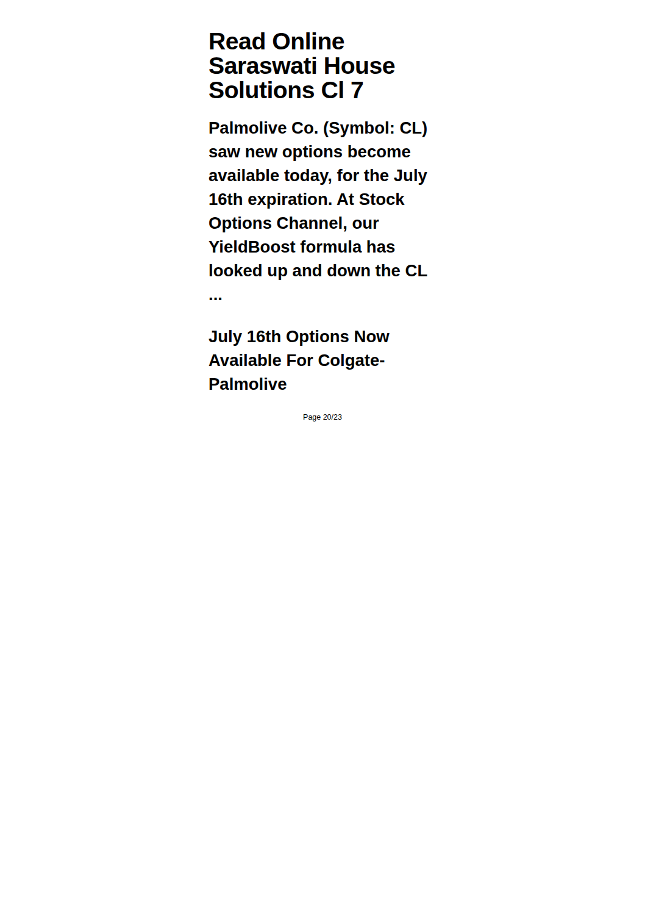Read Online Saraswati House Solutions Cl 7
Palmolive Co. (Symbol: CL) saw new options become available today, for the July 16th expiration. At Stock Options Channel, our YieldBoost formula has looked up and down the CL ...
July 16th Options Now Available For Colgate-Palmolive
Page 20/23